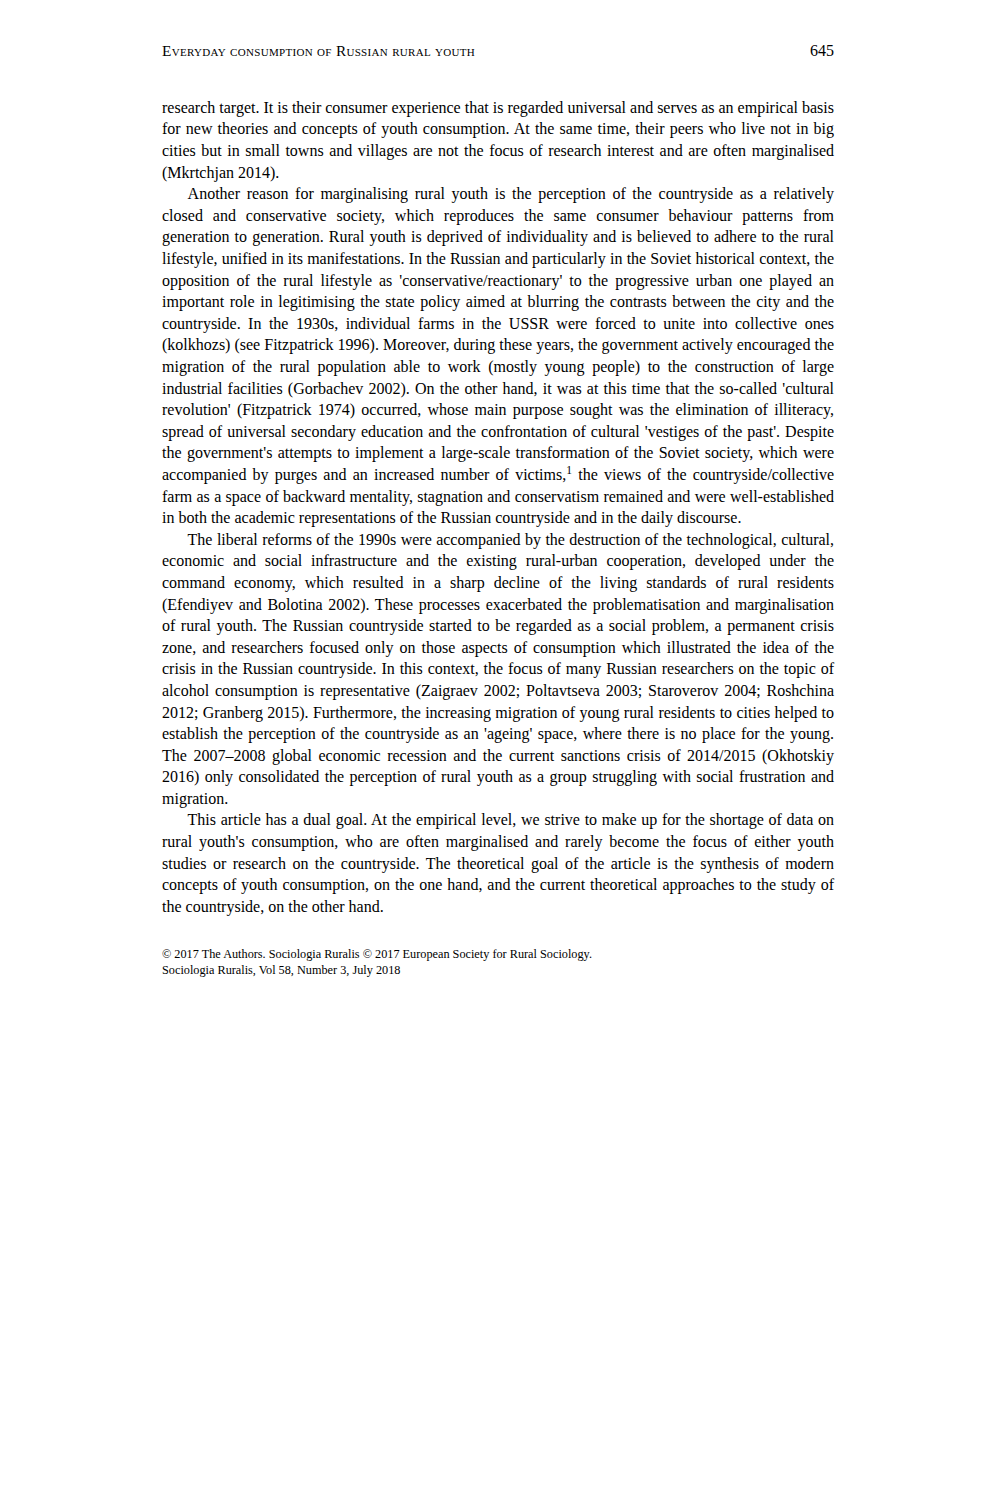Everyday consumption of Russian rural youth 645
research target. It is their consumer experience that is regarded universal and serves as an empirical basis for new theories and concepts of youth consumption. At the same time, their peers who live not in big cities but in small towns and villages are not the focus of research interest and are often marginalised (Mkrtchjan 2014).
Another reason for marginalising rural youth is the perception of the countryside as a relatively closed and conservative society, which reproduces the same consumer behaviour patterns from generation to generation. Rural youth is deprived of individuality and is believed to adhere to the rural lifestyle, unified in its manifestations. In the Russian and particularly in the Soviet historical context, the opposition of the rural lifestyle as 'conservative/reactionary' to the progressive urban one played an important role in legitimising the state policy aimed at blurring the contrasts between the city and the countryside. In the 1930s, individual farms in the USSR were forced to unite into collective ones (kolkhozs) (see Fitzpatrick 1996). Moreover, during these years, the government actively encouraged the migration of the rural population able to work (mostly young people) to the construction of large industrial facilities (Gorbachev 2002). On the other hand, it was at this time that the so-called 'cultural revolution' (Fitzpatrick 1974) occurred, whose main purpose sought was the elimination of illiteracy, spread of universal secondary education and the confrontation of cultural 'vestiges of the past'. Despite the government's attempts to implement a large-scale transformation of the Soviet society, which were accompanied by purges and an increased number of victims,1 the views of the countryside/collective farm as a space of backward mentality, stagnation and conservatism remained and were well-established in both the academic representations of the Russian countryside and in the daily discourse.
The liberal reforms of the 1990s were accompanied by the destruction of the technological, cultural, economic and social infrastructure and the existing rural-urban cooperation, developed under the command economy, which resulted in a sharp decline of the living standards of rural residents (Efendiyev and Bolotina 2002). These processes exacerbated the problematisation and marginalisation of rural youth. The Russian countryside started to be regarded as a social problem, a permanent crisis zone, and researchers focused only on those aspects of consumption which illustrated the idea of the crisis in the Russian countryside. In this context, the focus of many Russian researchers on the topic of alcohol consumption is representative (Zaigraev 2002; Poltavtseva 2003; Staroverov 2004; Roshchina 2012; Granberg 2015). Furthermore, the increasing migration of young rural residents to cities helped to establish the perception of the countryside as an 'ageing' space, where there is no place for the young. The 2007–2008 global economic recession and the current sanctions crisis of 2014/2015 (Okhotskiy 2016) only consolidated the perception of rural youth as a group struggling with social frustration and migration.
This article has a dual goal. At the empirical level, we strive to make up for the shortage of data on rural youth's consumption, who are often marginalised and rarely become the focus of either youth studies or research on the countryside. The theoretical goal of the article is the synthesis of modern concepts of youth consumption, on the one hand, and the current theoretical approaches to the study of the countryside, on the other hand.
© 2017 The Authors. Sociologia Ruralis © 2017 European Society for Rural Sociology.
Sociologia Ruralis, Vol 58, Number 3, July 2018